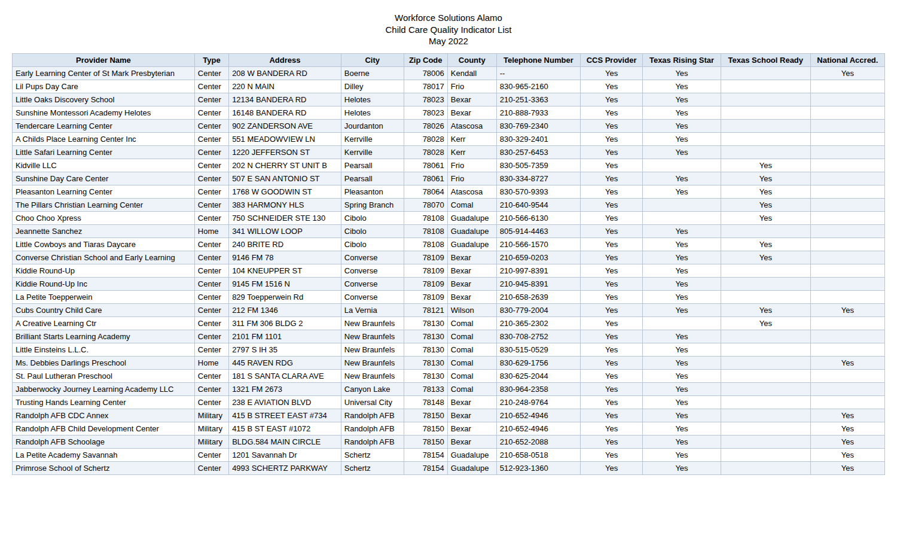Workforce Solutions Alamo
Child Care Quality Indicator List
May 2022
| Provider Name | Type | Address | City | Zip Code | County | Telephone Number | CCS Provider | Texas Rising Star | Texas School Ready | National Accred. |
| --- | --- | --- | --- | --- | --- | --- | --- | --- | --- | --- |
| Early Learning Center of St Mark Presbyterian | Center | 208 W BANDERA RD | Boerne | 78006 | Kendall | -- | Yes | Yes | | Yes |
| Lil Pups Day Care | Center | 220 N MAIN | Dilley | 78017 | Frio | 830-965-2160 | Yes | Yes | | |
| Little Oaks Discovery School | Center | 12134 BANDERA RD | Helotes | 78023 | Bexar | 210-251-3363 | Yes | Yes | | |
| Sunshine Montessori Academy Helotes | Center | 16148 BANDERA RD | Helotes | 78023 | Bexar | 210-888-7933 | Yes | Yes | | |
| Tendercare Learning Center | Center | 902 ZANDERSON AVE | Jourdanton | 78026 | Atascosa | 830-769-2340 | Yes | Yes | | |
| A Childs Place Learning Center Inc | Center | 551 MEADOWVIEW LN | Kerrville | 78028 | Kerr | 830-329-2401 | Yes | Yes | | |
| Little Safari Learning Center | Center | 1220 JEFFERSON ST | Kerrville | 78028 | Kerr | 830-257-6453 | Yes | Yes | | |
| Kidville LLC | Center | 202 N CHERRY ST UNIT B | Pearsall | 78061 | Frio | 830-505-7359 | Yes | | Yes | |
| Sunshine Day Care Center | Center | 507 E SAN ANTONIO ST | Pearsall | 78061 | Frio | 830-334-8727 | Yes | Yes | Yes | |
| Pleasanton Learning Center | Center | 1768 W GOODWIN ST | Pleasanton | 78064 | Atascosa | 830-570-9393 | Yes | Yes | Yes | |
| The Pillars Christian Learning Center | Center | 383 HARMONY HLS | Spring Branch | 78070 | Comal | 210-640-9544 | Yes | | Yes | |
| Choo Choo Xpress | Center | 750 SCHNEIDER STE 130 | Cibolo | 78108 | Guadalupe | 210-566-6130 | Yes | | Yes | |
| Jeannette Sanchez | Home | 341 WILLOW LOOP | Cibolo | 78108 | Guadalupe | 805-914-4463 | Yes | Yes | | |
| Little Cowboys and Tiaras Daycare | Center | 240 BRITE RD | Cibolo | 78108 | Guadalupe | 210-566-1570 | Yes | Yes | Yes | |
| Converse Christian School and Early Learning | Center | 9146 FM 78 | Converse | 78109 | Bexar | 210-659-0203 | Yes | Yes | Yes | |
| Kiddie Round-Up | Center | 104 KNEUPPER ST | Converse | 78109 | Bexar | 210-997-8391 | Yes | Yes | | |
| Kiddie Round-Up Inc | Center | 9145 FM 1516 N | Converse | 78109 | Bexar | 210-945-8391 | Yes | Yes | | |
| La Petite Toepperwein | Center | 829 Toepperwein Rd | Converse | 78109 | Bexar | 210-658-2639 | Yes | Yes | | |
| Cubs Country Child Care | Center | 212 FM 1346 | La Vernia | 78121 | Wilson | 830-779-2004 | Yes | Yes | Yes | Yes |
| A Creative Learning Ctr | Center | 311 FM 306 BLDG 2 | New Braunfels | 78130 | Comal | 210-365-2302 | Yes | | Yes | |
| Brilliant Starts Learning Academy | Center | 2101 FM 1101 | New Braunfels | 78130 | Comal | 830-708-2752 | Yes | Yes | | |
| Little Einsteins L.L.C. | Center | 2797 S IH 35 | New Braunfels | 78130 | Comal | 830-515-0529 | Yes | Yes | | |
| Ms. Debbies Darlings Preschool | Home | 445 RAVEN RDG | New Braunfels | 78130 | Comal | 830-629-1756 | Yes | Yes | | Yes |
| St. Paul Lutheran Preschool | Center | 181 S SANTA CLARA AVE | New Braunfels | 78130 | Comal | 830-625-2044 | Yes | Yes | | |
| Jabberwocky Journey Learning Academy LLC | Center | 1321 FM 2673 | Canyon Lake | 78133 | Comal | 830-964-2358 | Yes | Yes | | |
| Trusting Hands Learning Center | Center | 238 E AVIATION BLVD | Universal City | 78148 | Bexar | 210-248-9764 | Yes | Yes | | |
| Randolph AFB CDC Annex | Military | 415 B STREET EAST #734 | Randolph AFB | 78150 | Bexar | 210-652-4946 | Yes | Yes | | Yes |
| Randolph AFB Child Development Center | Military | 415 B ST EAST #1072 | Randolph AFB | 78150 | Bexar | 210-652-4946 | Yes | Yes | | Yes |
| Randolph AFB Schoolage | Military | BLDG.584 MAIN CIRCLE | Randolph AFB | 78150 | Bexar | 210-652-2088 | Yes | Yes | | Yes |
| La Petite Academy Savannah | Center | 1201 Savannah Dr | Schertz | 78154 | Guadalupe | 210-658-0518 | Yes | Yes | | Yes |
| Primrose School of Schertz | Center | 4993 SCHERTZ PARKWAY | Schertz | 78154 | Guadalupe | 512-923-1360 | Yes | Yes | | Yes |